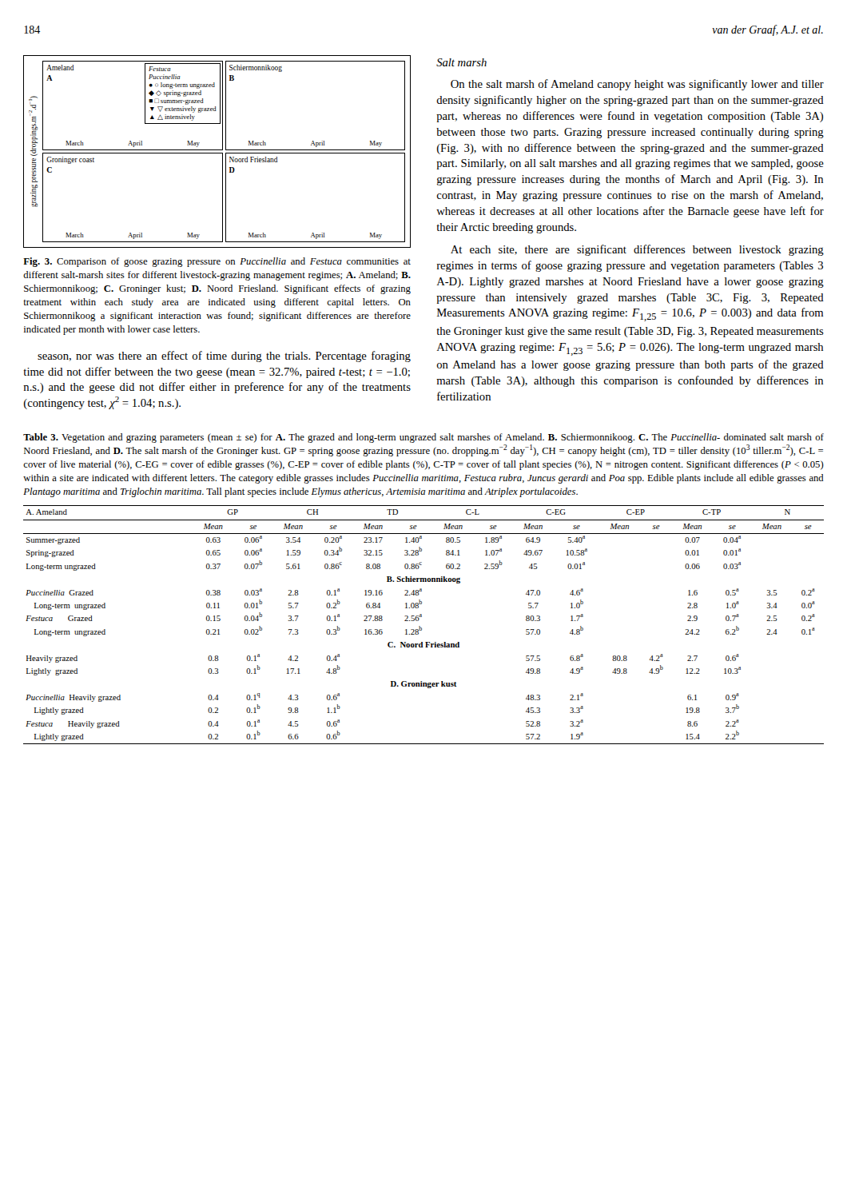184 van der Graaf, A.J. et al.
grazing pressure (droppings.m−2.d−1)
Ameland A
Festuca
Puccinellia
● ○ long-term ungrazed
◆ ◇ spring-grazed
■ □ summer-grazed
▼ ▽ extensively grazed
▲ △ intensively
March April May
Schiermonnikoog B
March April May
Groninger coast C
March April May
Noord Friesland D
March April May
Fig. 3. Comparison of goose grazing pressure on Puccinellia and Festuca communities at different salt-marsh sites for different livestock-grazing management regimes; A. Ameland; B. Schiermonnikoog; C. Groninger kust; D. Noord Friesland. Significant effects of grazing treatment within each study area are indicated using different capital letters. On Schiermonnikoog a significant interaction was found; significant differences are therefore indicated per month with lower case letters.
season, nor was there an effect of time during the trials. Percentage foraging time did not differ between the two geese (mean = 32.7%, paired t-test; t = −1.0; n.s.) and the geese did not differ either in preference for any of the treatments (contingency test, χ2 = 1.04; n.s.).
Salt marsh
On the salt marsh of Ameland canopy height was significantly lower and tiller density significantly higher on the spring-grazed part than on the summer-grazed part, whereas no differences were found in vegetation composition (Table 3A) between those two parts. Grazing pressure increased continually during spring (Fig. 3), with no difference between the spring-grazed and the summer-grazed part. Similarly, on all salt marshes and all grazing regimes that we sampled, goose grazing pressure increases during the months of March and April (Fig. 3). In contrast, in May grazing pressure continues to rise on the marsh of Ameland, whereas it decreases at all other locations after the Barnacle geese have left for their Arctic breeding grounds.
At each site, there are significant differences between livestock grazing regimes in terms of goose grazing pressure and vegetation parameters (Tables 3 A-D). Lightly grazed marshes at Noord Friesland have a lower goose grazing pressure than intensively grazed marshes (Table 3C, Fig. 3, Repeated Measurements ANOVA grazing regime: F1,25 = 10.6, P = 0.003) and data from the Groninger kust give the same result (Table 3D, Fig. 3, Repeated measurements ANOVA grazing regime: F1,23 = 5.6; P = 0.026). The long-term ungrazed marsh on Ameland has a lower goose grazing pressure than both parts of the grazed marsh (Table 3A), although this comparison is confounded by differences in fertilization
Table 3. Vegetation and grazing parameters (mean ± se) for A. The grazed and long-term ungrazed salt marshes of Ameland. B. Schiermonnikoog. C. The Puccinellia- dominated salt marsh of Noord Friesland, and D. The salt marsh of the Groninger kust. GP = spring goose grazing pressure (no. dropping.m−2 day−1), CH = canopy height (cm), TD = tiller density (103 tiller.m−2), C-L = cover of live material (%), C-EG = cover of edible grasses (%), C-EP = cover of edible plants (%), C-TP = cover of tall plant species (%), N = nitrogen content. Significant differences (P < 0.05) within a site are indicated with different letters. The category edible grasses includes Puccinellia maritima, Festuca rubra, Juncus gerardi and Poa spp. Edible plants include all edible grasses and Plantago maritima and Triglochin maritima. Tall plant species include Elymus athericus, Artemisia maritima and Atriplex portulacoides.
| A. Ameland | GP | CH | TD | C-L | C-EG | C-EP | C-TP | N |
| --- | --- | --- | --- | --- | --- | --- | --- | --- |
| | Mean | se | Mean | se | Mean | se | Mean | se | Mean | se | Mean | se | Mean | se | Mean | se |
| Summer-grazed | 0.63 | 0.06 a | 3.54 | 0.20 a | 23.17 | 1.40 a | 80.5 | 1.89 a | 64.9 | 5.40 a | | | 0.07 | 0.04 a | | |
| Spring-grazed | 0.65 | 0.06 a | 1.59 | 0.34 b | 32.15 | 3.28 b | 84.1 | 1.07 a | 49.67 | 10.58 a | | | 0.01 | 0.01 a | | |
| Long-term ungrazed | 0.37 | 0.07 b | 5.61 | 0.86 c | 8.08 | 0.86 c | 60.2 | 2.59 b | 45 | 0.01 a | | | 0.06 | 0.03 a | | |
| B. Schiermonnikoog |
| Puccinellia Grazed | 0.38 | 0.03 a | 2.8 | 0.1 a | 19.16 | 2.48 a | | | 47.0 | 4.6 a | | | 1.6 | 0.5 a | 3.5 | 0.2 a |
| Long-term ungrazed | 0.11 | 0.01 b | 5.7 | 0.2 b | 6.84 | 1.08 b | | | 5.7 | 1.0 b | | | 2.8 | 1.0 a | 3.4 | 0.0 a |
| Festuca Grazed | 0.15 | 0.04 b | 3.7 | 0.1 a | 27.88 | 2.56 a | | | 80.3 | 1.7 a | | | 2.9 | 0.7 a | 2.5 | 0.2 a |
| Long-term ungrazed | 0.21 | 0.02 b | 7.3 | 0.3 b | 16.36 | 1.28 b | | | 57.0 | 4.8 b | | | 24.2 | 6.2 b | 2.4 | 0.1 a |
| C. Noord Friesland |
| Heavily grazed | 0.8 | 0.1 a | 4.2 | 0.4 a | | | | | 57.5 | 6.8 a | 80.8 | 4.2 a | 2.7 | 0.6 a | | |
| Lightly grazed | 0.3 | 0.1 b | 17.1 | 4.8 b | | | | | 49.8 | 4.9 a | 49.8 | 4.9 b | 12.2 | 10.3 a | | |
| D. Groninger kust |
| Puccinellia Heavily grazed | 0.4 | 0.1 q | 4.3 | 0.6 a | | | | | 48.3 | 2.1 a | | | 6.1 | 0.9 a | | |
| Lightly grazed | 0.2 | 0.1 b | 9.8 | 1.1 b | | | | | 45.3 | 3.3 a | | | 19.8 | 3.7 b | | |
| Festuca Heavily grazed | 0.4 | 0.1 a | 4.5 | 0.6 a | | | | | 52.8 | 3.2 a | | | 8.6 | 2.2 a | | |
| Lightly grazed | 0.2 | 0.1 b | 6.6 | 0.6 b | | | | | 57.2 | 1.9 a | | | 15.4 | 2.2 b | | |